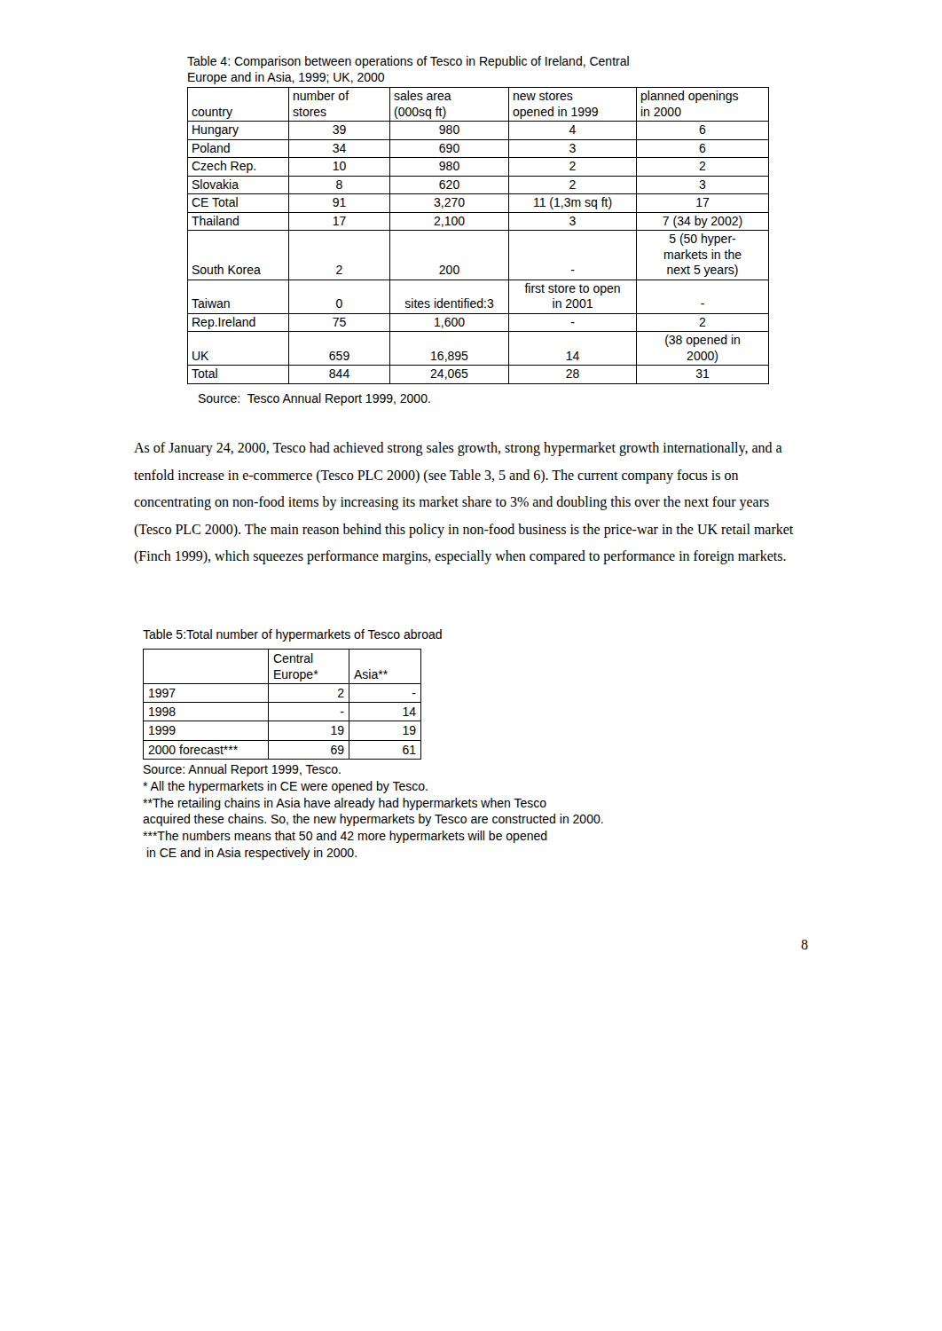Table 4: Comparison between operations of Tesco in Republic of Ireland, Central
Europe and in Asia, 1999; UK, 2000
| country | number of stores | sales area (000sq ft) | new stores opened in 1999 | planned openings in 2000 |
| Hungary | 39 | 980 | 4 | 6 |
| Poland | 34 | 690 | 3 | 6 |
| Czech Rep. | 10 | 980 | 2 | 2 |
| Slovakia | 8 | 620 | 2 | 3 |
| CE Total | 91 | 3,270 | 11 (1,3m sq ft) | 17 |
| Thailand | 17 | 2,100 | 3 | 7 (34 by 2002) |
| South Korea | 2 | 200 | - | 5 (50 hyper- markets in the next 5 years) |
| Taiwan | 0 | sites identified:3 | first store to open in 2001 | - |
| Rep.Ireland | 75 | 1,600 | - | 2 |
| UK | 659 | 16,895 | 14 | (38 opened in 2000) |
| Total | 844 | 24,065 | 28 | 31 |
Source: Tesco Annual Report 1999, 2000.
As of January 24, 2000, Tesco had achieved strong sales growth, strong hypermarket growth internationally, and a tenfold increase in e-commerce (Tesco PLC 2000) (see Table 3, 5 and 6). The current company focus is on concentrating on non-food items by increasing its market share to 3% and doubling this over the next four years (Tesco PLC 2000). The main reason behind this policy in non-food business is the price-war in the UK retail market (Finch 1999), which squeezes performance margins, especially when compared to performance in foreign markets.
Table 5:Total number of hypermarkets of Tesco abroad
| | Central Europe* | Asia** |
| 1997 | 2 | - |
| 1998 | - | 14 |
| 1999 | 19 | 19 |
| 2000 forecast*** | 69 | 61 |
Source: Annual Report 1999, Tesco.
* All the hypermarkets in CE were opened by Tesco.
**The retailing chains in Asia have already had hypermarkets when Tesco
acquired these chains. So, the new hypermarkets by Tesco are constructed in 2000.
***The numbers means that 50 and 42 more hypermarkets will be opened
in CE and in Asia respectively in 2000.
8